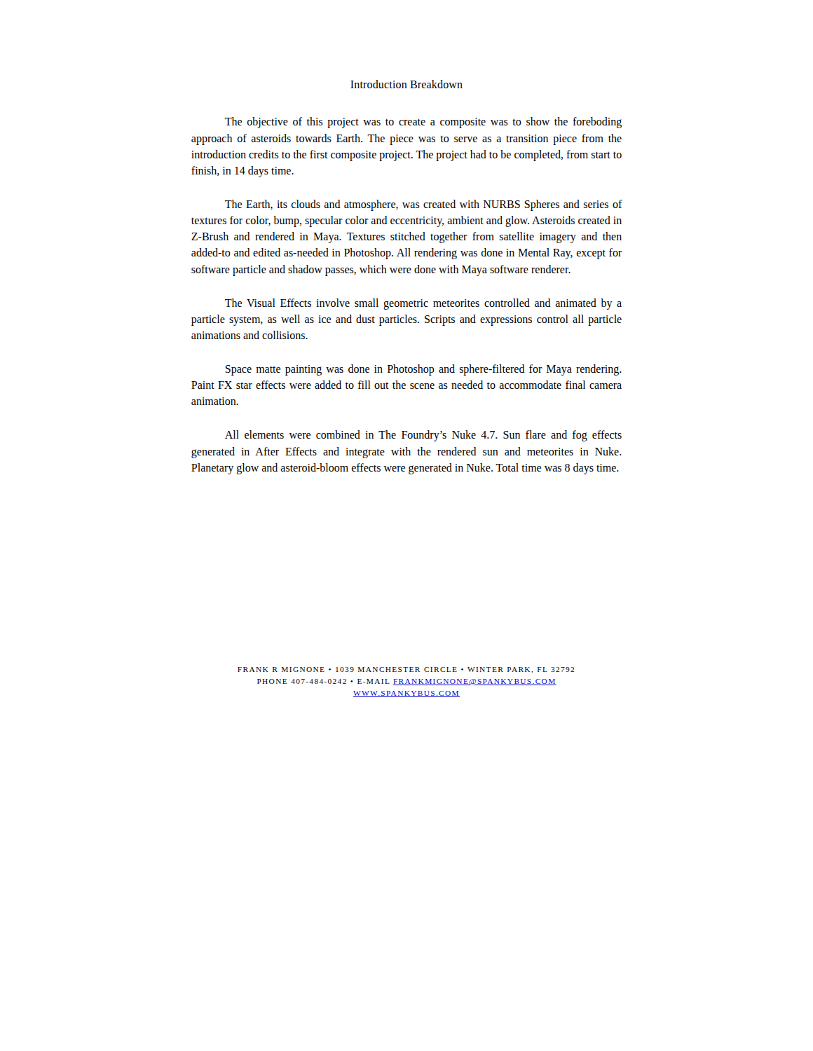Introduction Breakdown
The objective of this project was to create a composite was to show the foreboding approach of asteroids towards Earth. The piece was to serve as a transition piece from the introduction credits to the first composite project. The project had to be completed, from start to finish, in 14 days time.
The Earth, its clouds and atmosphere, was created with NURBS Spheres and series of textures for color, bump, specular color and eccentricity, ambient and glow. Asteroids created in Z-Brush and rendered in Maya. Textures stitched together from satellite imagery and then added-to and edited as-needed in Photoshop. All rendering was done in Mental Ray, except for software particle and shadow passes, which were done with Maya software renderer.
The Visual Effects involve small geometric meteorites controlled and animated by a particle system, as well as ice and dust particles. Scripts and expressions control all particle animations and collisions.
Space matte painting was done in Photoshop and sphere-filtered for Maya rendering. Paint FX star effects were added to fill out the scene as needed to accommodate final camera animation.
All elements were combined in The Foundry’s Nuke 4.7. Sun flare and fog effects generated in After Effects and integrate with the rendered sun and meteorites in Nuke. Planetary glow and asteroid-bloom effects were generated in Nuke. Total time was 8 days time.
FRANK R MIGNONE • 1039 MANCHESTER CIRCLE • WINTER PARK, FL 32792 PHONE 407-484-0242 • E-MAIL FRANKMIGNONE@SPANKYBUS.COM WWW.SPANKYBUS.COM